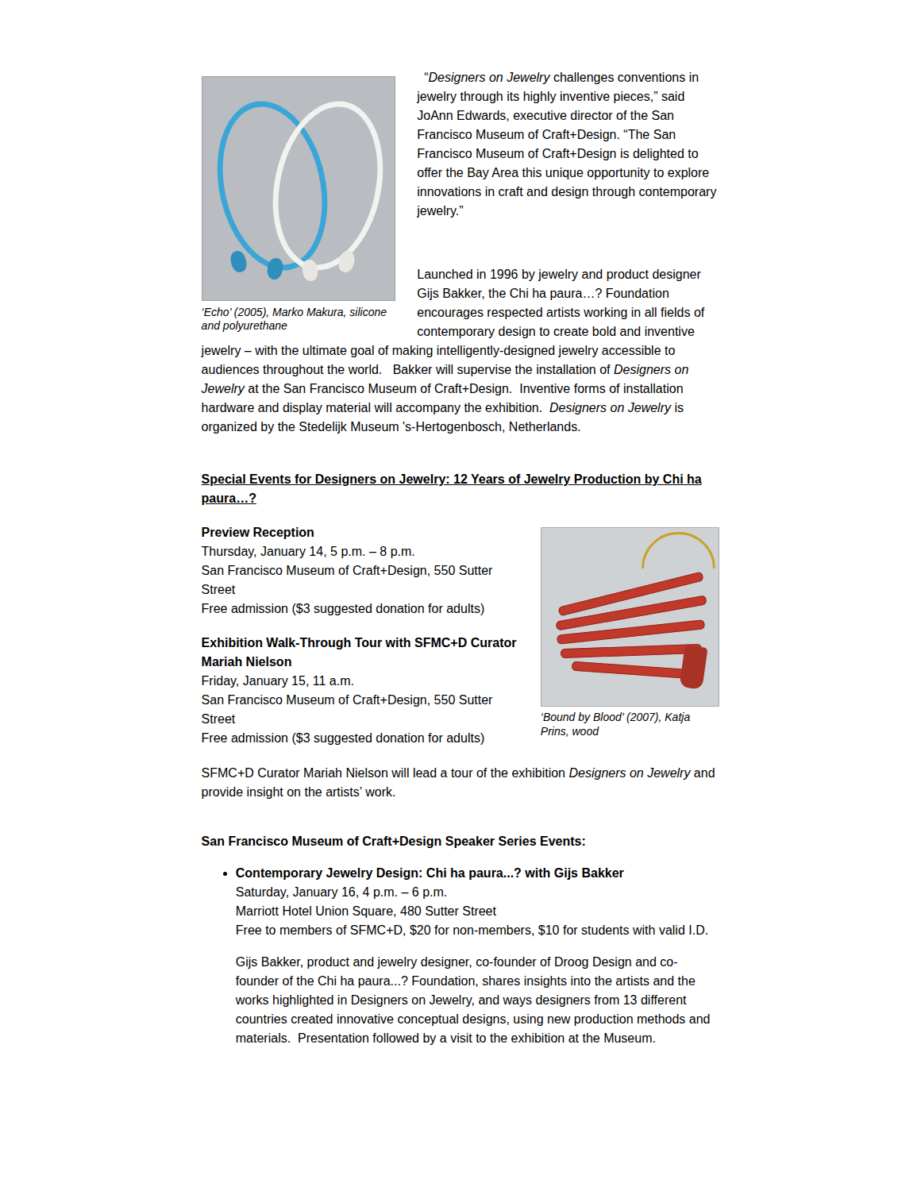‘Echo’ (2005), Marko Makura, silicone and polyurethane
“Designers on Jewelry challenges conventions in jewelry through its highly inventive pieces,” said JoAnn Edwards, executive director of the San Francisco Museum of Craft+Design. “The San Francisco Museum of Craft+Design is delighted to offer the Bay Area this unique opportunity to explore innovations in craft and design through contemporary jewelry.”
Launched in 1996 by jewelry and product designer Gijs Bakker, the Chi ha paura…? Foundation encourages respected artists working in all fields of contemporary design to create bold and inventive jewelry – with the ultimate goal of making intelligently-designed jewelry accessible to audiences throughout the world. Bakker will supervise the installation of Designers on Jewelry at the San Francisco Museum of Craft+Design. Inventive forms of installation hardware and display material will accompany the exhibition. Designers on Jewelry is organized by the Stedelijk Museum 's-Hertogenbosch, Netherlands.
Special Events for Designers on Jewelry: 12 Years of Jewelry Production by Chi ha paura…?
‘Bound by Blood’ (2007), Katja Prins, wood
Preview Reception
Thursday, January 14, 5 p.m. – 8 p.m.
San Francisco Museum of Craft+Design, 550 Sutter Street
Free admission ($3 suggested donation for adults)
Exhibition Walk-Through Tour with SFMC+D Curator Mariah Nielson
Friday, January 15, 11 a.m.
San Francisco Museum of Craft+Design, 550 Sutter Street
Free admission ($3 suggested donation for adults)
SFMC+D Curator Mariah Nielson will lead a tour of the exhibition Designers on Jewelry and provide insight on the artists’ work.
San Francisco Museum of Craft+Design Speaker Series Events:
Contemporary Jewelry Design: Chi ha paura...? with Gijs Bakker
Saturday, January 16, 4 p.m. – 6 p.m.
Marriott Hotel Union Square, 480 Sutter Street
Free to members of SFMC+D, $20 for non-members, $10 for students with valid I.D.
Gijs Bakker, product and jewelry designer, co-founder of Droog Design and co-founder of the Chi ha paura...? Foundation, shares insights into the artists and the works highlighted in Designers on Jewelry, and ways designers from 13 different countries created innovative conceptual designs, using new production methods and materials. Presentation followed by a visit to the exhibition at the Museum.